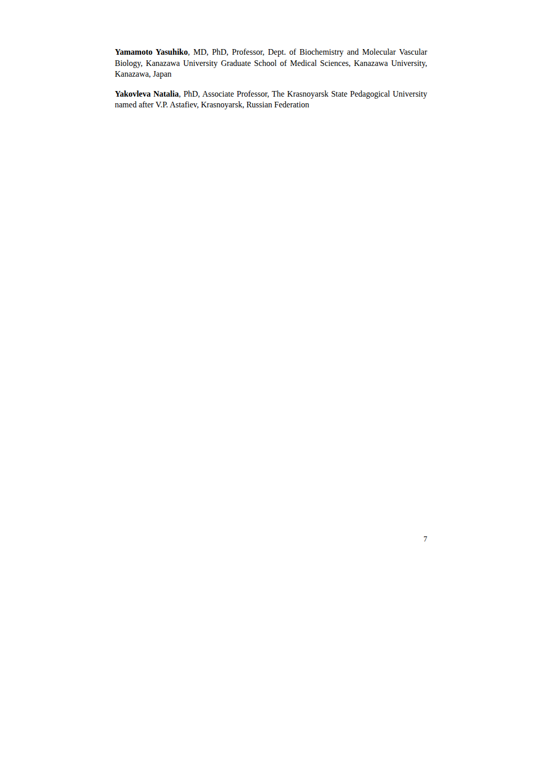Yamamoto Yasuhiko, MD, PhD, Professor, Dept. of Biochemistry and Molecular Vascular Biology, Kanazawa University Graduate School of Medical Sciences, Kanazawa University, Kanazawa, Japan
Yakovleva Natalia, PhD, Associate Professor, The Krasnoyarsk State Pedagogical University named after V.P. Astafiev, Krasnoyarsk, Russian Federation
7